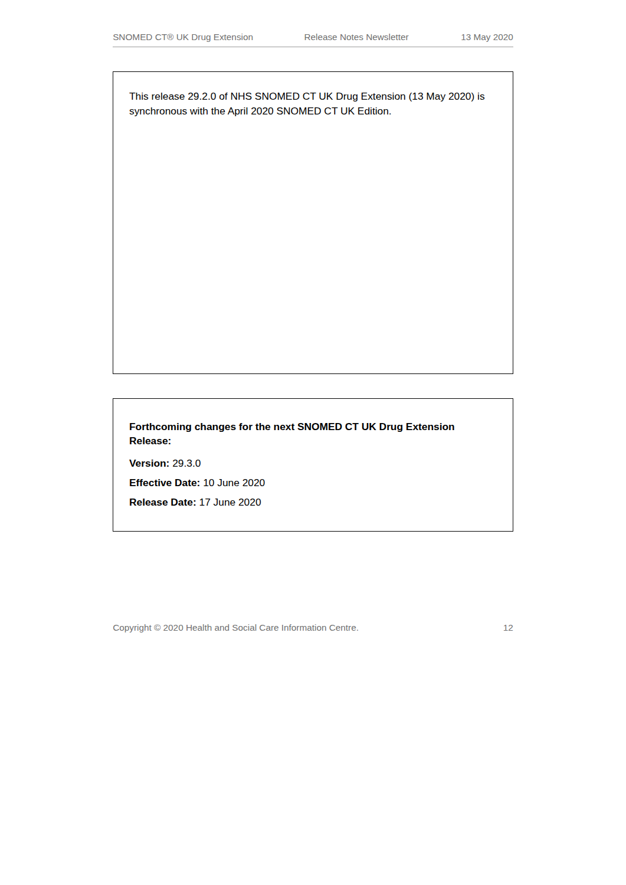SNOMED CT® UK Drug Extension Release Notes Newsletter 13 May 2020
This release 29.2.0 of NHS SNOMED CT UK Drug Extension (13 May 2020) is synchronous with the April 2020 SNOMED CT UK Edition.
Forthcoming changes for the next SNOMED CT UK Drug Extension Release:
Version: 29.3.0
Effective Date: 10 June 2020
Release Date: 17 June 2020
Copyright © 2020 Health and Social Care Information Centre. 12